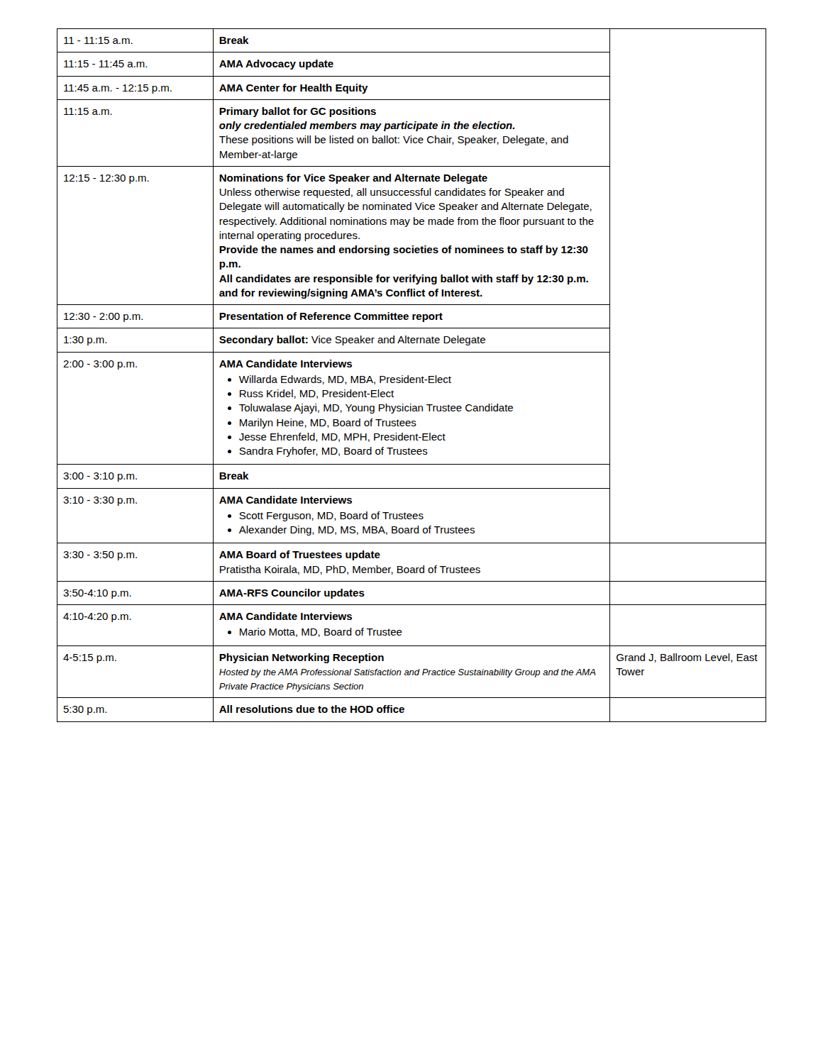| 11 - 11:15 a.m. | Break | |
| 11:15 - 11:45 a.m. | AMA Advocacy update |
| 11:45 a.m. - 12:15 p.m. | AMA Center for Health Equity |
| 11:15 a.m. | Primary ballot for GC positions only credentialed members may participate in the election. These positions will be listed on ballot: Vice Chair, Speaker, Delegate, and Member-at-large |
| 12:15 - 12:30 p.m. | Nominations for Vice Speaker and Alternate Delegate Unless otherwise requested, all unsuccessful candidates for Speaker and Delegate will automatically be nominated Vice Speaker and Alternate Delegate, respectively. Additional nominations may be made from the floor pursuant to the internal operating procedures. Provide the names and endorsing societies of nominees to staff by 12:30 p.m. All candidates are responsible for verifying ballot with staff by 12:30 p.m. and for reviewing/signing AMA’s Conflict of Interest. |
| 12:30 - 2:00 p.m. | Presentation of Reference Committee report |
| 1:30 p.m. | Secondary ballot: Vice Speaker and Alternate Delegate |
| 2:00 - 3:00 p.m. | AMA Candidate Interviews Willarda Edwards, MD, MBA, President-Elect Russ Kridel, MD, President-Elect Toluwalase Ajayi, MD, Young Physician Trustee Candidate Marilyn Heine, MD, Board of Trustees Jesse Ehrenfeld, MD, MPH, President-Elect Sandra Fryhofer, MD, Board of Trustees |
| 3:00 - 3:10 p.m. | Break |
| 3:10 - 3:30 p.m. | AMA Candidate Interviews Scott Ferguson, MD, Board of Trustees Alexander Ding, MD, MS, MBA, Board of Trustees |
| 3:30 - 3:50 p.m. | AMA Board of Truestees update Pratistha Koirala, MD, PhD, Member, Board of Trustees | |
| 3:50-4:10 p.m. | AMA-RFS Councilor updates | |
| 4:10-4:20 p.m. | AMA Candidate Interviews Mario Motta, MD, Board of Trustee | |
| 4-5:15 p.m. | Physician Networking Reception Hosted by the AMA Professional Satisfaction and Practice Sustainability Group and the AMA Private Practice Physicians Section | Grand J, Ballroom Level, East Tower |
| 5:30 p.m. | All resolutions due to the HOD office | |